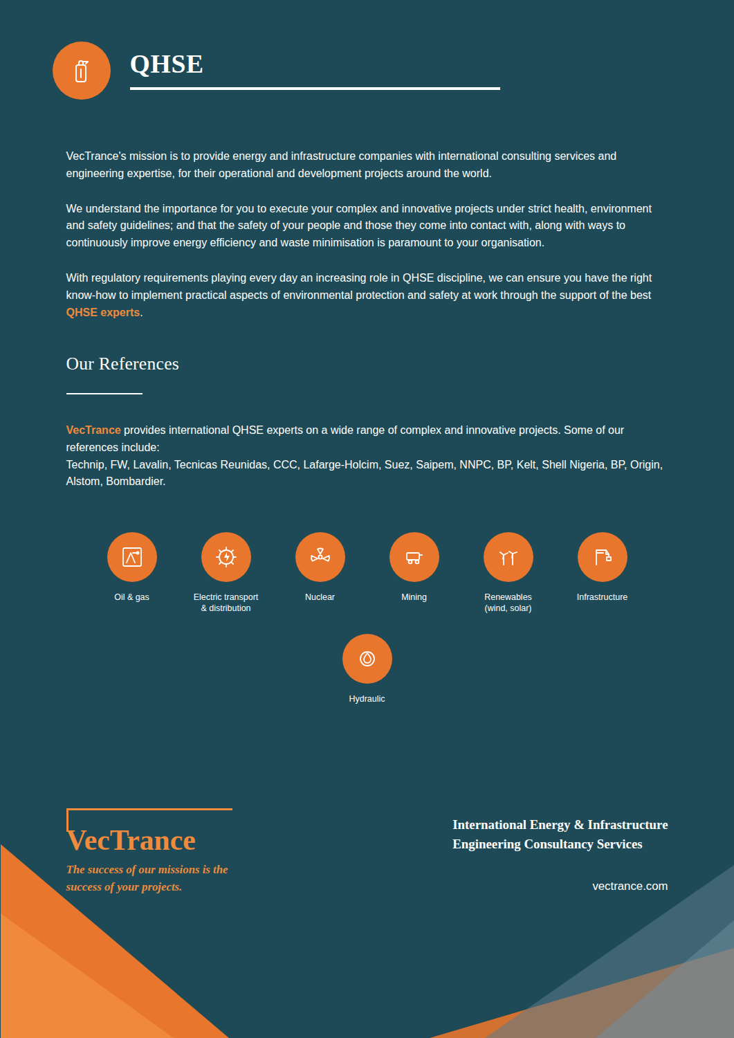QHSE
VecTrance's mission is to provide energy and infrastructure companies with international consulting services and engineering expertise, for their operational and development projects around the world.
We understand the importance for you to execute your complex and innovative projects under strict health, environment and safety guidelines; and that the safety of your people and those they come into contact with, along with ways to continuously improve energy efficiency and waste minimisation is paramount to your organisation.
With regulatory requirements playing every day an increasing role in QHSE discipline, we can ensure you have the right know-how to implement practical aspects of environmental protection and safety at work through the support of the best QHSE experts.
Our References
VecTrance provides international QHSE experts on a wide range of complex and innovative projects. Some of our references include:
Technip, FW, Lavalin, Tecnicas Reunidas, CCC, Lafarge-Holcim, Suez, Saipem, NNPC, BP, Kelt, Shell Nigeria, BP, Origin, Alstom, Bombardier.
Oil & gas
Electric transport
& distribution
Nuclear
Mining
Renewables
(wind, solar)
Infrastructure
Hydraulic
VecTrance
The success of our missions is the
success of your projects.
International Energy & Infrastructure
Engineering Consultancy Services
vectrance.com